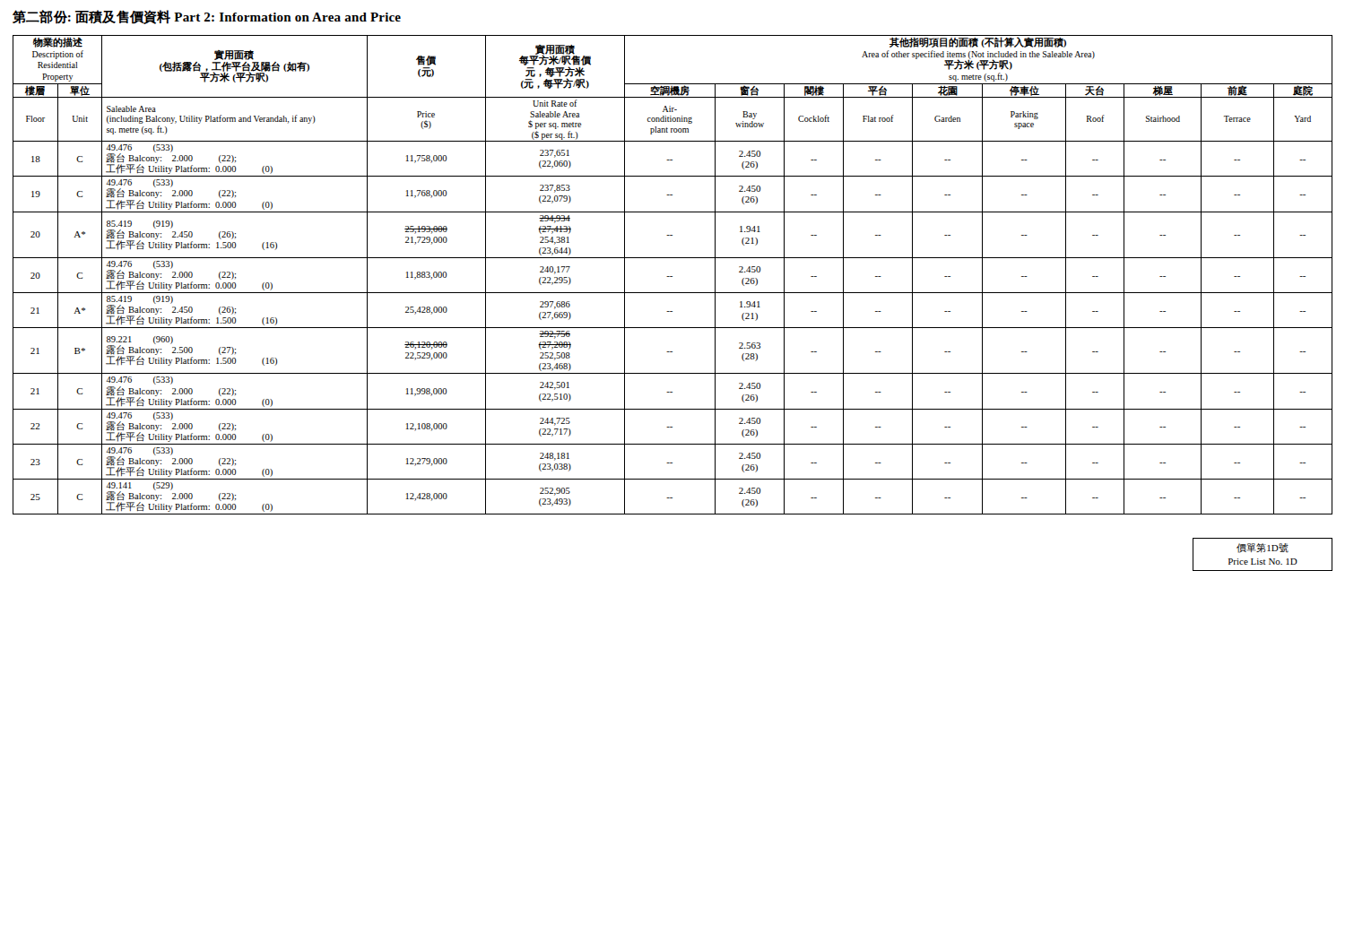第二部份: 面積及售價資料 Part 2: Information on Area and Price
| 物業的描述 Description of Residential Property | 實用面積 (包括露台，工作平台及陽台 (如有) 平方米 (平方呎) | 售價 (元) | 實用面積 每平方米/呎售價 元，每平方米 (元，每平方/呎) | 其他指明項目的面積 (不計算入實用面積) Area of other specified items (Not included in the Saleable Area) 平方米 (平方呎) sq. metre (sq.ft.) |
| --- | --- | --- | --- | --- |
| 樓層 | 單位 | 空調機房 | 窗台 | 閣樓 | 平台 | 花園 | 停車位 | 天台 | 梯屋 | 前庭 | 庭院 |
| Floor | Unit | Saleable Area (including Balcony, Utility Platform and Verandah, if any) sq. metre (sq. ft.) | Price ($) | Unit Rate of Saleable Area $ per sq. metre ($ per sq. ft.) | Air- conditioning plant room | Bay window | Cockloft | Flat roof | Garden | Parking space | Roof | Stairhood | Terrace | Yard |
| 18 | C | 49.476 (533) 露台 Balcony: 2.000 (22); 工作平台 Utility Platform: 0.000 (0) | 11,758,000 | 237,651 (22,060) | -- | 2.450 (26) | -- | -- | -- | -- | -- | -- | -- | -- |
| 19 | C | 49.476 (533) 露台 Balcony: 2.000 (22); 工作平台 Utility Platform: 0.000 (0) | 11,768,000 | 237,853 (22,079) | -- | 2.450 (26) | -- | -- | -- | -- | -- | -- | -- | -- |
| 20 | A* | 85.419 (919) 露台 Balcony: 2.450 (26); 工作平台 Utility Platform: 1.500 (16) | 25,193,000 21,729,000 | 294,934 (27,413) 254,381 (23,644) | -- | 1.941 (21) | -- | -- | -- | -- | -- | -- | -- | -- |
| 20 | C | 49.476 (533) 露台 Balcony: 2.000 (22); 工作平台 Utility Platform: 0.000 (0) | 11,883,000 | 240,177 (22,295) | -- | 2.450 (26) | -- | -- | -- | -- | -- | -- | -- | -- |
| 21 | A* | 85.419 (919) 露台 Balcony: 2.450 (26); 工作平台 Utility Platform: 1.500 (16) | 25,428,000 | 297,686 (27,669) | -- | 1.941 (21) | -- | -- | -- | -- | -- | -- | -- | -- |
| 21 | B* | 89.221 (960) 露台 Balcony: 2.500 (27); 工作平台 Utility Platform: 1.500 (16) | 26,120,000 22,529,000 | 292,756 (27,208) 252,508 (23,468) | -- | 2.563 (28) | -- | -- | -- | -- | -- | -- | -- | -- |
| 21 | C | 49.476 (533) 露台 Balcony: 2.000 (22); 工作平台 Utility Platform: 0.000 (0) | 11,998,000 | 242,501 (22,510) | -- | 2.450 (26) | -- | -- | -- | -- | -- | -- | -- | -- |
| 22 | C | 49.476 (533) 露台 Balcony: 2.000 (22); 工作平台 Utility Platform: 0.000 (0) | 12,108,000 | 244,725 (22,717) | -- | 2.450 (26) | -- | -- | -- | -- | -- | -- | -- | -- |
| 23 | C | 49.476 (533) 露台 Balcony: 2.000 (22); 工作平台 Utility Platform: 0.000 (0) | 12,279,000 | 248,181 (23,038) | -- | 2.450 (26) | -- | -- | -- | -- | -- | -- | -- | -- |
| 25 | C | 49.141 (529) 露台 Balcony: 2.000 (22); 工作平台 Utility Platform: 0.000 (0) | 12,428,000 | 252,905 (23,493) | -- | 2.450 (26) | -- | -- | -- | -- | -- | -- | -- | -- |
價單第1D號
Price List No. 1D